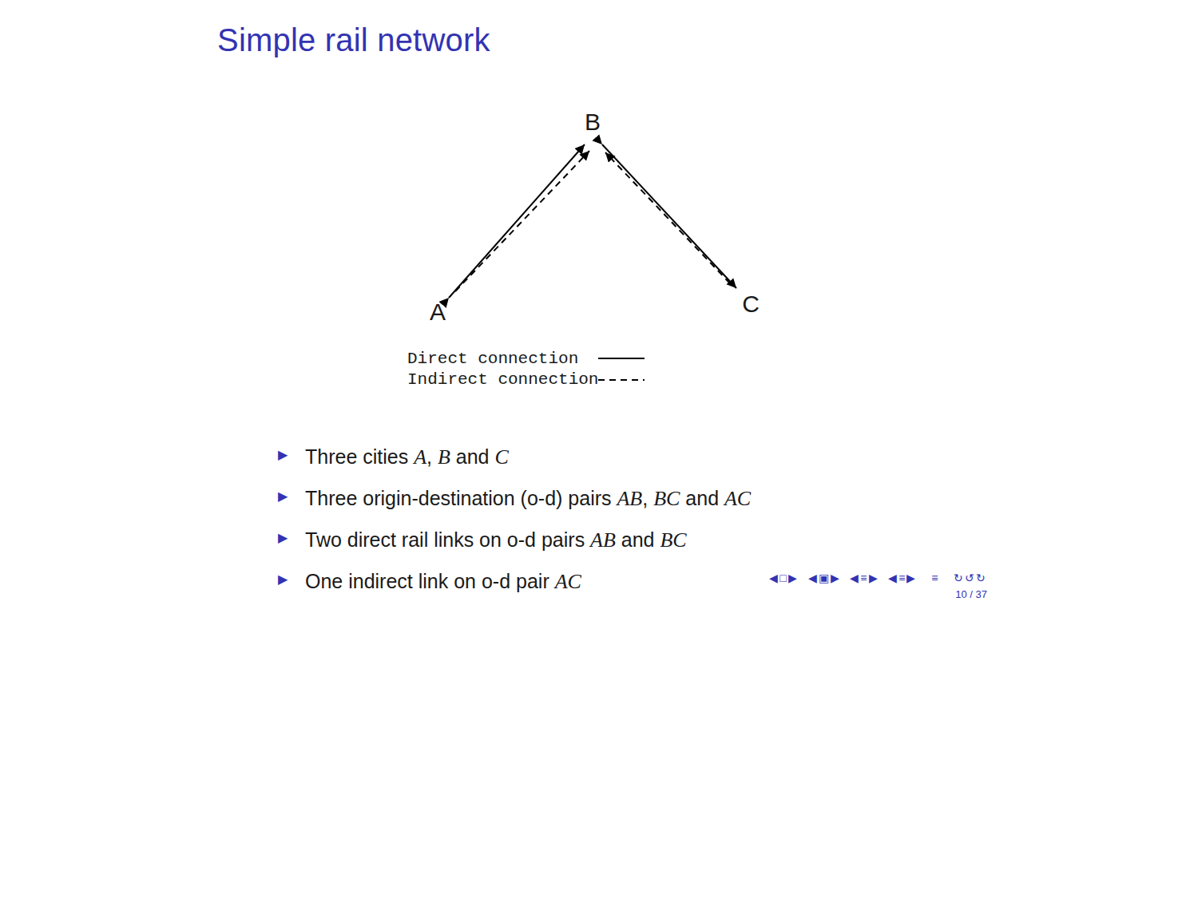Simple rail network
B A C
Direct connection Indirect connection
Three cities A, B and C
Three origin-destination (o-d) pairs AB, BC and AC
Two direct rail links on o-d pairs AB and BC
One indirect link on o-d pair AC
◀□▶ ◀▣▶ ◀≡▶ ◀≡▶ ≡ ↻↺↻
10 / 37